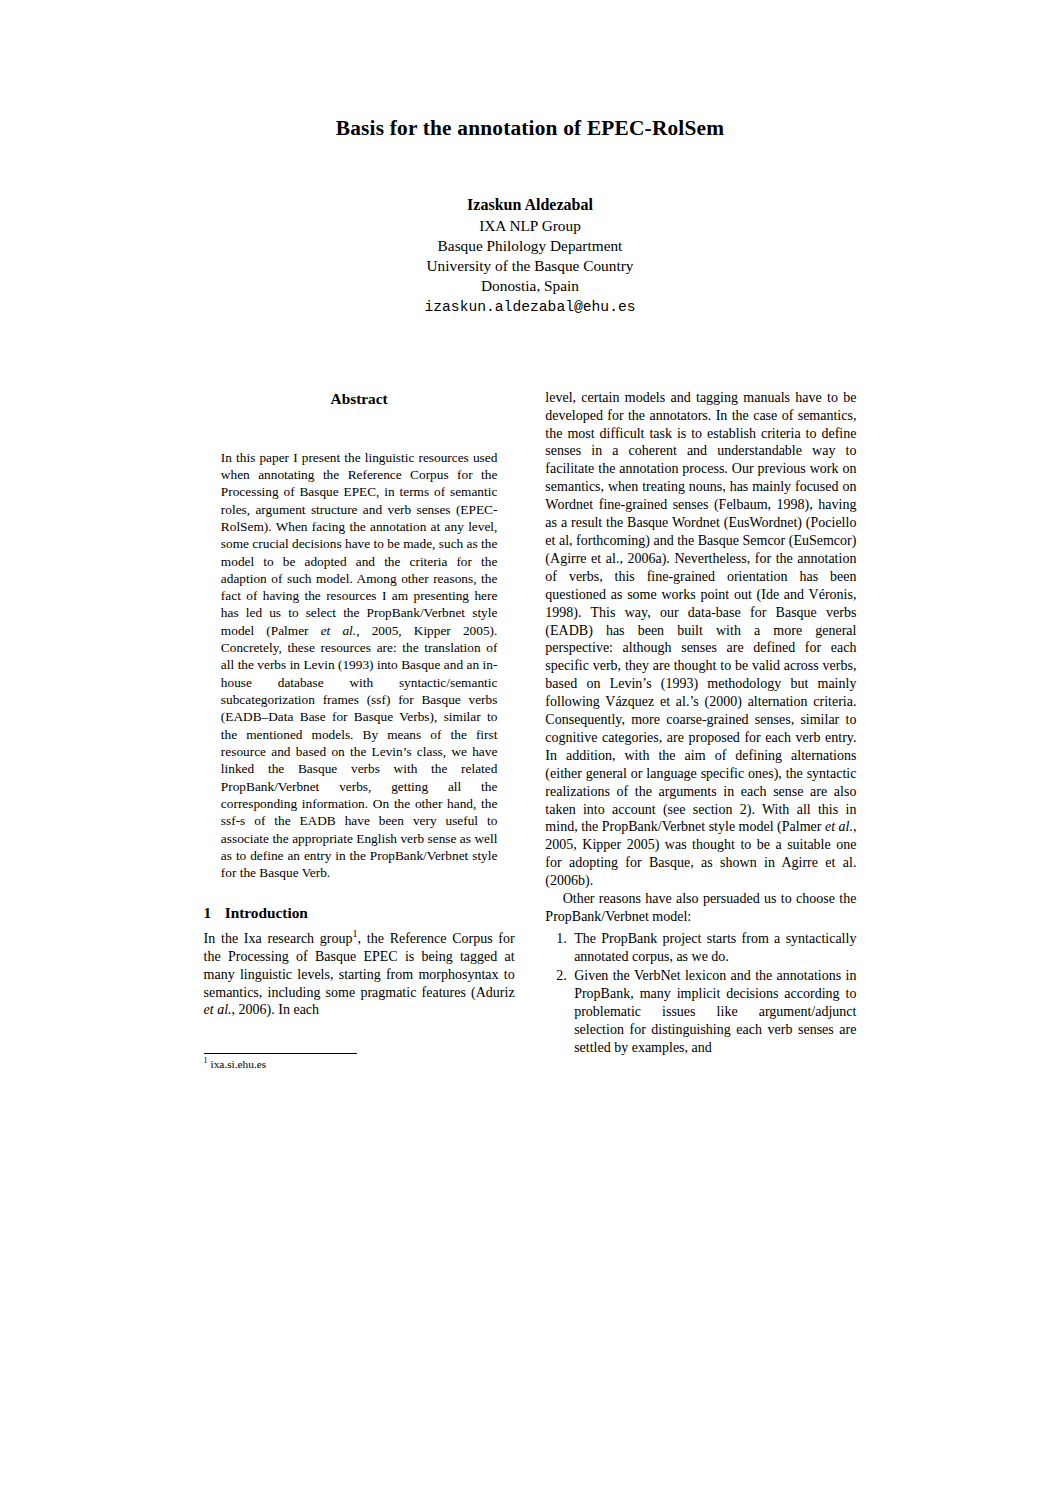Basis for the annotation of EPEC-RolSem
Izaskun Aldezabal
IXA NLP Group
Basque Philology Department
University of the Basque Country
Donostia, Spain
izaskun.aldezabal@ehu.es
Abstract
In this paper I present the linguistic resources used when annotating the Reference Corpus for the Processing of Basque EPEC, in terms of semantic roles, argument structure and verb senses (EPEC-RolSem). When facing the annotation at any level, some crucial decisions have to be made, such as the model to be adopted and the criteria for the adaption of such model. Among other reasons, the fact of having the resources I am presenting here has led us to select the PropBank/Verbnet style model (Palmer et al., 2005, Kipper 2005). Concretely, these resources are: the translation of all the verbs in Levin (1993) into Basque and an in-house database with syntactic/semantic subcategorization frames (ssf) for Basque verbs (EADB–Data Base for Basque Verbs), similar to the mentioned models. By means of the first resource and based on the Levin’s class, we have linked the Basque verbs with the related PropBank/Verbnet verbs, getting all the corresponding information. On the other hand, the ssf-s of the EADB have been very useful to associate the appropriate English verb sense as well as to define an entry in the PropBank/Verbnet style for the Basque Verb.
1 Introduction
In the Ixa research group1, the Reference Corpus for the Processing of Basque EPEC is being tagged at many linguistic levels, starting from morphosyntax to semantics, including some pragmatic features (Aduriz et al., 2006). In each
1 ixa.si.ehu.es
level, certain models and tagging manuals have to be developed for the annotators. In the case of semantics, the most difficult task is to establish criteria to define senses in a coherent and understandable way to facilitate the annotation process. Our previous work on semantics, when treating nouns, has mainly focused on Wordnet fine-grained senses (Felbaum, 1998), having as a result the Basque Wordnet (EusWordnet) (Pociello et al, forthcoming) and the Basque Semcor (EuSemcor) (Agirre et al., 2006a). Nevertheless, for the annotation of verbs, this fine-grained orientation has been questioned as some works point out (Ide and Véronis, 1998). This way, our data-base for Basque verbs (EADB) has been built with a more general perspective: although senses are defined for each specific verb, they are thought to be valid across verbs, based on Levin’s (1993) methodology but mainly following Vázquez et al.’s (2000) alternation criteria. Consequently, more coarse-grained senses, similar to cognitive categories, are proposed for each verb entry. In addition, with the aim of defining alternations (either general or language specific ones), the syntactic realizations of the arguments in each sense are also taken into account (see section 2). With all this in mind, the PropBank/Verbnet style model (Palmer et al., 2005, Kipper 2005) was thought to be a suitable one for adopting for Basque, as shown in Agirre et al.(2006b).
Other reasons have also persuaded us to choose the PropBank/Verbnet model:
The PropBank project starts from a syntactically annotated corpus, as we do.
Given the VerbNet lexicon and the annotations in PropBank, many implicit decisions according to problematic issues like argument/adjunct selection for distinguishing each verb senses are settled by examples, and